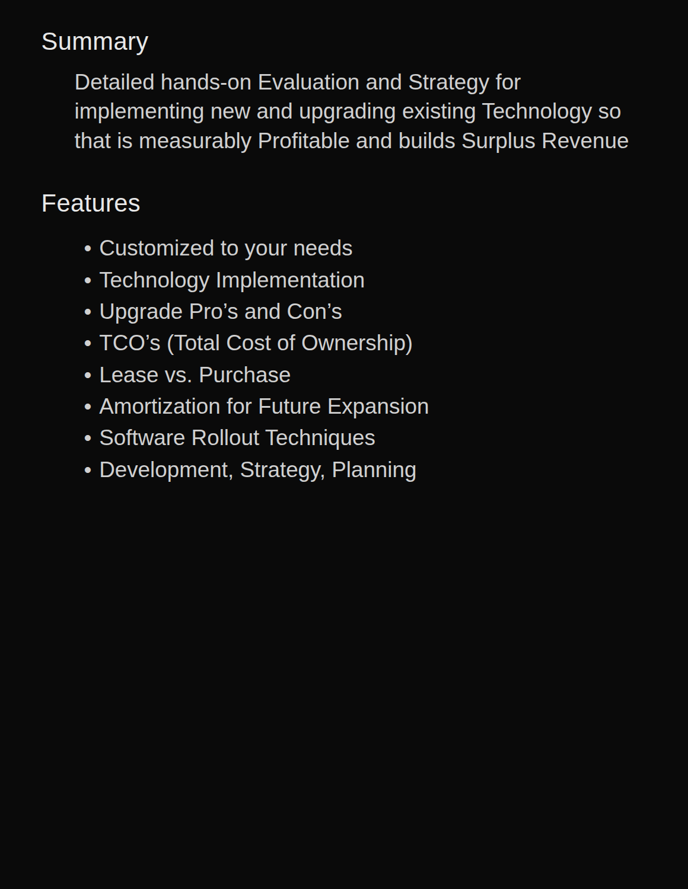Summary
Detailed hands-on Evaluation and Strategy for implementing new and upgrading existing Technology so that is measurably Profitable and builds Surplus Revenue
Features
Customized to your needs
Technology Implementation
Upgrade Pro’s and Con’s
TCO’s (Total Cost of Ownership)
Lease vs. Purchase
Amortization for Future Expansion
Software Rollout Techniques
Development, Strategy, Planning